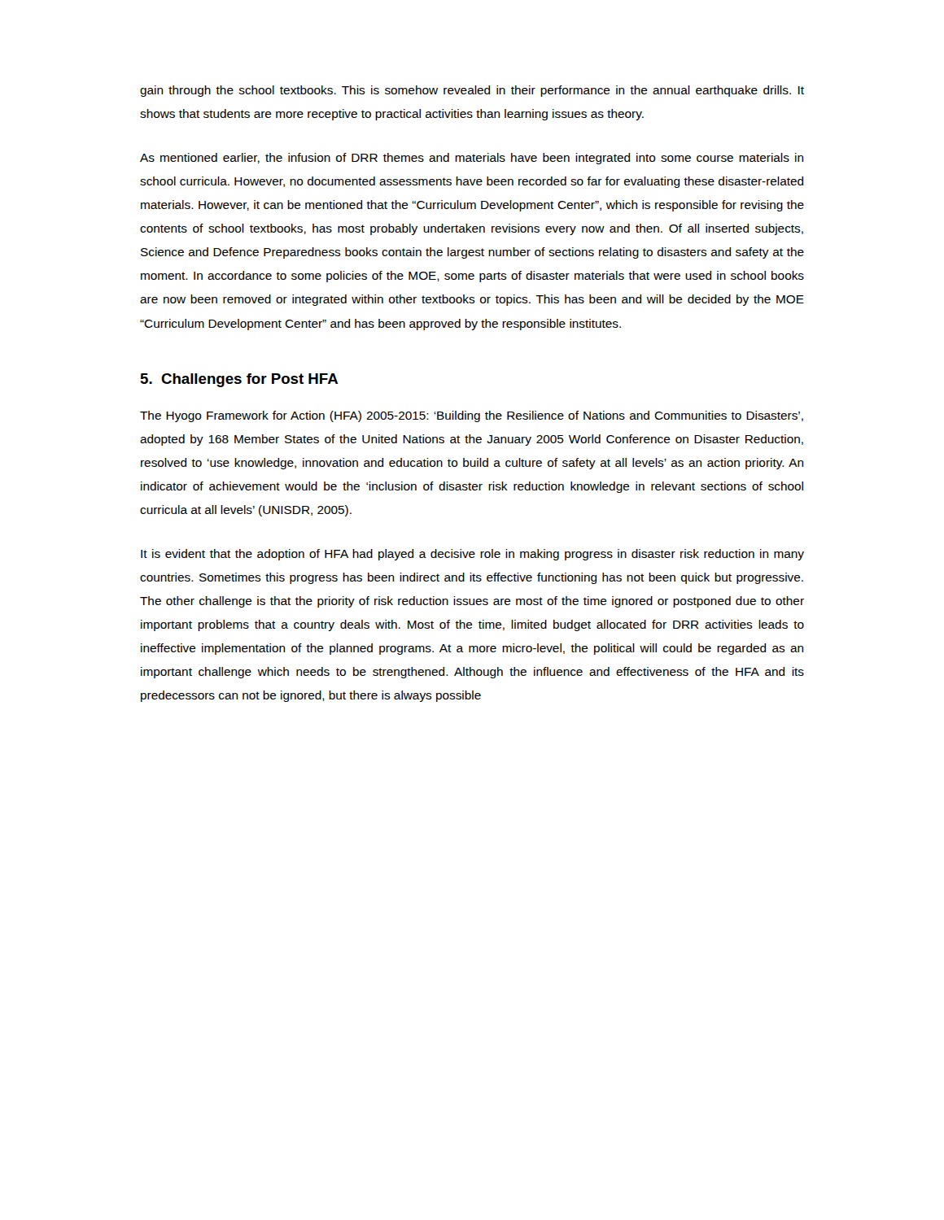gain through the school textbooks. This is somehow revealed in their performance in the annual earthquake drills. It shows that students are more receptive to practical activities than learning issues as theory.
As mentioned earlier, the infusion of DRR themes and materials have been integrated into some course materials in school curricula. However, no documented assessments have been recorded so far for evaluating these disaster-related materials. However, it can be mentioned that the “Curriculum Development Center”, which is responsible for revising the contents of school textbooks, has most probably undertaken revisions every now and then. Of all inserted subjects, Science and Defence Preparedness books contain the largest number of sections relating to disasters and safety at the moment. In accordance to some policies of the MOE, some parts of disaster materials that were used in school books are now been removed or integrated within other textbooks or topics. This has been and will be decided by the MOE “Curriculum Development Center” and has been approved by the responsible institutes.
5. Challenges for Post HFA
The Hyogo Framework for Action (HFA) 2005-2015: ‘Building the Resilience of Nations and Communities to Disasters’, adopted by 168 Member States of the United Nations at the January 2005 World Conference on Disaster Reduction, resolved to ‘use knowledge, innovation and education to build a culture of safety at all levels’ as an action priority. An indicator of achievement would be the ‘inclusion of disaster risk reduction knowledge in relevant sections of school curricula at all levels’ (UNISDR, 2005).
It is evident that the adoption of HFA had played a decisive role in making progress in disaster risk reduction in many countries. Sometimes this progress has been indirect and its effective functioning has not been quick but progressive. The other challenge is that the priority of risk reduction issues are most of the time ignored or postponed due to other important problems that a country deals with. Most of the time, limited budget allocated for DRR activities leads to ineffective implementation of the planned programs. At a more micro-level, the political will could be regarded as an important challenge which needs to be strengthened. Although the influence and effectiveness of the HFA and its predecessors can not be ignored, but there is always possible